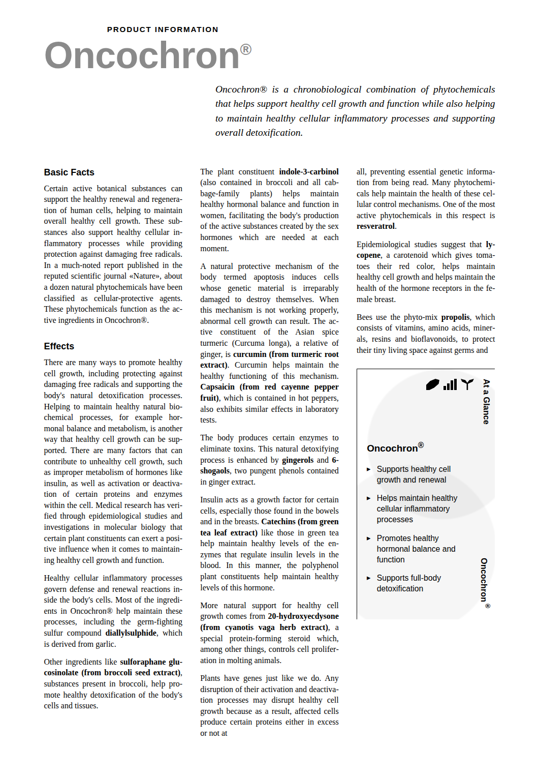Product Information
Oncochron®
Oncochron® is a chronobiological combination of phytochemicals that helps support healthy cell growth and function while also helping to maintain healthy cellular inflammatory processes and supporting overall detoxification.
Basic Facts
Certain active botanical substances can support the healthy renewal and regeneration of human cells, helping to maintain overall healthy cell growth. These substances also support healthy cellular inflammatory processes while providing protection against damaging free radicals. In a much-noted report published in the reputed scientific journal «Nature», about a dozen natural phytochemicals have been classified as cellular-protective agents. These phytochemicals function as the active ingredients in Oncochron®.
Effects
There are many ways to promote healthy cell growth, including protecting against damaging free radicals and supporting the body's natural detoxification processes. Helping to maintain healthy natural biochemical processes, for example hormonal balance and metabolism, is another way that healthy cell growth can be supported. There are many factors that can contribute to unhealthy cell growth, such as improper metabolism of hormones like insulin, as well as activation or deactivation of certain proteins and enzymes within the cell. Medical research has verified through epidemiological studies and investigations in molecular biology that certain plant constituents can exert a positive influence when it comes to maintaining healthy cell growth and function.
Healthy cellular inflammatory processes govern defense and renewal reactions inside the body's cells. Most of the ingredients in Oncochron® help maintain these processes, including the germ-fighting sulfur compound diallylsulphide, which is derived from garlic.
Other ingredients like sulforaphane glucosinolate (from broccoli seed extract), substances present in broccoli, help promote healthy detoxification of the body's cells and tissues.
The plant constituent indole-3-carbinol (also contained in broccoli and all cabbage-family plants) helps maintain healthy hormonal balance and function in women, facilitating the body's production of the active substances created by the sex hormones which are needed at each moment.
A natural protective mechanism of the body termed apoptosis induces cells whose genetic material is irreparably damaged to destroy themselves. When this mechanism is not working properly, abnormal cell growth can result. The active constituent of the Asian spice turmeric (Curcuma longa), a relative of ginger, is curcumin (from turmeric root extract). Curcumin helps maintain the healthy functioning of this mechanism. Capsaicin (from red cayenne pepper fruit), which is contained in hot peppers, also exhibits similar effects in laboratory tests.
The body produces certain enzymes to eliminate toxins. This natural detoxifying process is enhanced by gingerols and 6-shogaols, two pungent phenols contained in ginger extract.
Insulin acts as a growth factor for certain cells, especially those found in the bowels and in the breasts. Catechins (from green tea leaf extract) like those in green tea help maintain healthy levels of the enzymes that regulate insulin levels in the blood. In this manner, the polyphenol plant constituents help maintain healthy levels of this hormone.
More natural support for healthy cell growth comes from 20-hydroxyecdysone (from cyanotis vaga herb extract), a special protein-forming steroid which, among other things, controls cell proliferation in molting animals.
Plants have genes just like we do. Any disruption of their activation and deactivation processes may disrupt healthy cell growth because as a result, affected cells produce certain proteins either in excess or not at
all, preventing essential genetic information from being read. Many phytochemicals help maintain the health of these cellular control mechanisms. One of the most active phytochemicals in this respect is resveratrol.
Epidemiological studies suggest that lycopene, a carotenoid which gives tomatoes their red color, helps maintain healthy cell growth and helps maintain the health of the hormone receptors in the female breast.
Bees use the phyto-mix propolis, which consists of vitamins, amino acids, minerals, resins and bioflavonoids, to protect their tiny living space against germs and
At a Glance Oncochron®
Oncochron®
Supports healthy cell growth and renewal
Helps maintain healthy cellular inflammatory processes
Promotes healthy hormonal balance and function
Supports full-body detoxification